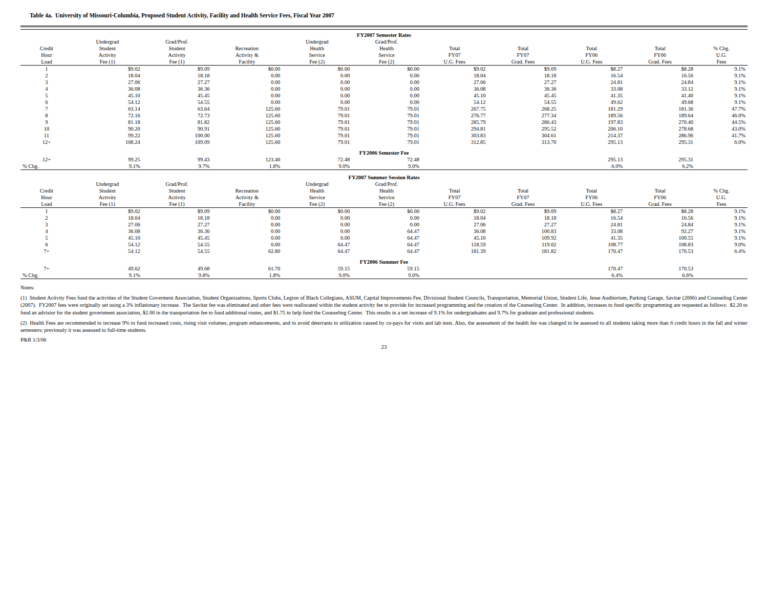Table 4a. University of Missouri-Columbia, Proposed Student Activity, Facility and Health Service Fees, Fiscal Year 2007
| FY2007 Semester Rates |
| | Undergrad | Grad/Prof. | | Undergrad | Grad/Prof. | | | | | |
| Credit | Student | Student | Recreation | Health | Health | Total | Total | Total | Total | % Chg. |
| Hour | Activity | Activity | Activity & | Service | Service | FY07 | FY07 | FY06 | FY06 | U.G. |
| Load | Fee (1) | Fee (1) | Facility | Fee (2) | Fee (2) | U.G. Fees | Grad. Fees | U.G. Fees | Grad. Fees | Fees |
| 1 | $9.02 | $9.09 | $0.00 | $0.00 | $0.00 | $9.02 | $9.09 | $8.27 | $8.28 | 9.1% |
| 2 | 18.04 | 18.18 | 0.00 | 0.00 | 0.00 | 18.04 | 18.18 | 16.54 | 16.56 | 9.1% |
| 3 | 27.06 | 27.27 | 0.00 | 0.00 | 0.00 | 27.06 | 27.27 | 24.81 | 24.84 | 9.1% |
| 4 | 36.08 | 36.36 | 0.00 | 0.00 | 0.00 | 36.08 | 36.36 | 33.08 | 33.12 | 9.1% |
| 5 | 45.10 | 45.45 | 0.00 | 0.00 | 0.00 | 45.10 | 45.45 | 41.35 | 41.40 | 9.1% |
| 6 | 54.12 | 54.55 | 0.00 | 0.00 | 0.00 | 54.12 | 54.55 | 49.62 | 49.68 | 9.1% |
| 7 | 63.14 | 63.64 | 125.60 | 79.01 | 79.01 | 267.75 | 268.25 | 181.29 | 181.36 | 47.7% |
| 8 | 72.16 | 72.73 | 125.60 | 79.01 | 79.01 | 276.77 | 277.34 | 189.56 | 189.64 | 46.0% |
| 9 | 81.18 | 81.82 | 125.60 | 79.01 | 79.01 | 285.79 | 286.43 | 197.83 | 270.40 | 44.5% |
| 10 | 90.20 | 90.91 | 125.60 | 79.01 | 79.01 | 294.81 | 295.52 | 206.10 | 278.68 | 43.0% |
| 11 | 99.22 | 100.00 | 125.60 | 79.01 | 79.01 | 303.83 | 304.61 | 214.37 | 286.96 | 41.7% |
| 12+ | 108.24 | 109.09 | 125.60 | 79.01 | 79.01 | 312.85 | 313.70 | 295.13 | 295.31 | 6.0% |
| FY2006 Semester Fee |
| 12+ | 99.25 | 99.43 | 123.40 | 72.48 | 72.48 | | | 295.13 | 295.31 | |
| % Chg. | 9.1% | 9.7% | 1.8% | 9.0% | 9.0% | | | 6.0% | 6.2% | |
| FY2007 Summer Session Rates |
| | Undergrad | Grad/Prof. | | Undergrad | Grad/Prof. | | | | | |
| Credit | Student | Student | Recreation | Health | Health | Total | Total | Total | Total | % Chg. |
| Hour | Activity | Activity | Activity & | Service | Service | FY07 | FY07 | FY06 | FY06 | U.G. |
| Load | Fee (1) | Fee (1) | Facility | Fee (2) | Fee (2) | U.G. Fees | Grad. Fees | U.G. Fees | Grad. Fees | Fees |
| 1 | $9.02 | $9.09 | $0.00 | $0.00 | $0.00 | $9.02 | $9.09 | $8.27 | $8.28 | 9.1% |
| 2 | 18.04 | 18.18 | 0.00 | 0.00 | 0.00 | 18.04 | 18.18 | 16.54 | 16.56 | 9.1% |
| 3 | 27.06 | 27.27 | 0.00 | 0.00 | 0.00 | 27.06 | 27.27 | 24.81 | 24.84 | 9.1% |
| 4 | 36.08 | 36.36 | 0.00 | 0.00 | 64.47 | 36.08 | 100.83 | 33.08 | 92.27 | 9.1% |
| 5 | 45.10 | 45.45 | 0.00 | 0.00 | 64.47 | 45.10 | 109.92 | 41.35 | 100.55 | 9.1% |
| 6 | 54.12 | 54.55 | 0.00 | 64.47 | 64.47 | 118.59 | 119.02 | 108.77 | 108.83 | 9.0% |
| 7+ | 54.12 | 54.55 | 62.80 | 64.47 | 64.47 | 181.39 | 181.82 | 170.47 | 170.53 | 6.4% |
| FY2006 Summer Fee |
| 7+ | 49.62 | 49.68 | 61.70 | 59.15 | 59.15 | | | 170.47 | 170.53 | |
| % Chg. | 9.1% | 9.8% | 1.8% | 9.0% | 9.0% | | | 6.4% | 6.6% | |
Notes:
(1) Student Activity Fees fund the activities of the Student Goverment Association, Student Organizations, Sports Clubs, Legion of Black Collegians, ASUM, Capital Improvements Fee, Divisional Student Councils, Transportation, Memorial Union, Student Life, Jesse Auditorium, Parking Garage, Savitar (2006) and Counseling Center (2007). FY2007 fees were originally set using a 3% inflationary increase. The Savitar fee was eliminated and other fees were reallocated within the student activity fee to provide for increased programming and the creation of the Counseling Center. In addition, increases to fund specific programming are requested as follows: $2.20 to fund an advisior for the student government association, $2.00 in the transportation fee to fund additional routes, and $1.75 to help fund the Counseling Center. This results in a net increase of 9.1% for undergraduates and 9.7% for gradutate and professional students.
(2) Health Fees are recommended to increase 9% to fund increased costs, rising visit volumes, program enhancements, and to avoid deterrants to utilization caused by co-pays for visits and lab tests. Also, the assessment of the health fee was changed to be assessed to all students taking more than 6 credit hours in the fall and winter semesters; previously it was assessed to full-time students.
P&B 1/3/06
23